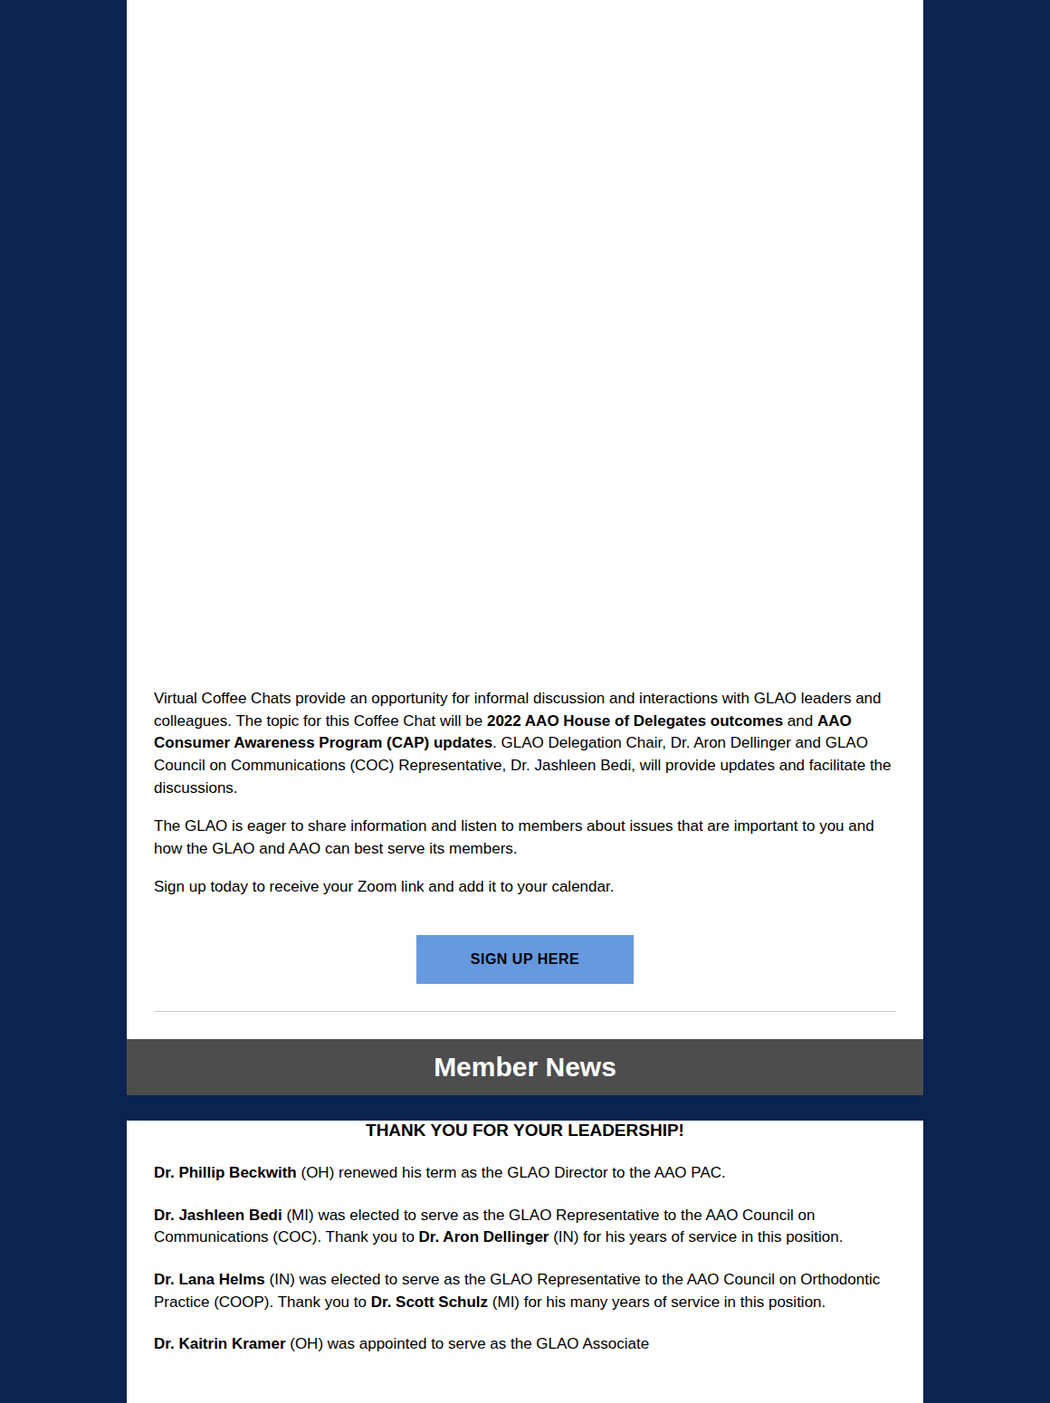Virtual Coffee Chats provide an opportunity for informal discussion and interactions with GLAO leaders and colleagues. The topic for this Coffee Chat will be 2022 AAO House of Delegates outcomes and AAO Consumer Awareness Program (CAP) updates. GLAO Delegation Chair, Dr. Aron Dellinger and GLAO Council on Communications (COC) Representative, Dr. Jashleen Bedi, will provide updates and facilitate the discussions.
The GLAO is eager to share information and listen to members about issues that are important to you and how the GLAO and AAO can best serve its members.
Sign up today to receive your Zoom link and add it to your calendar.
SIGN UP HERE
Member News
THANK YOU FOR YOUR LEADERSHIP!
Dr. Phillip Beckwith (OH) renewed his term as the GLAO Director to the AAO PAC.
Dr. Jashleen Bedi (MI) was elected to serve as the GLAO Representative to the AAO Council on Communications (COC). Thank you to Dr. Aron Dellinger (IN) for his years of service in this position.
Dr. Lana Helms (IN) was elected to serve as the GLAO Representative to the AAO Council on Orthodontic Practice (COOP). Thank you to Dr. Scott Schulz (MI) for his many years of service in this position.
Dr. Kaitrin Kramer (OH) was appointed to serve as the GLAO Associate